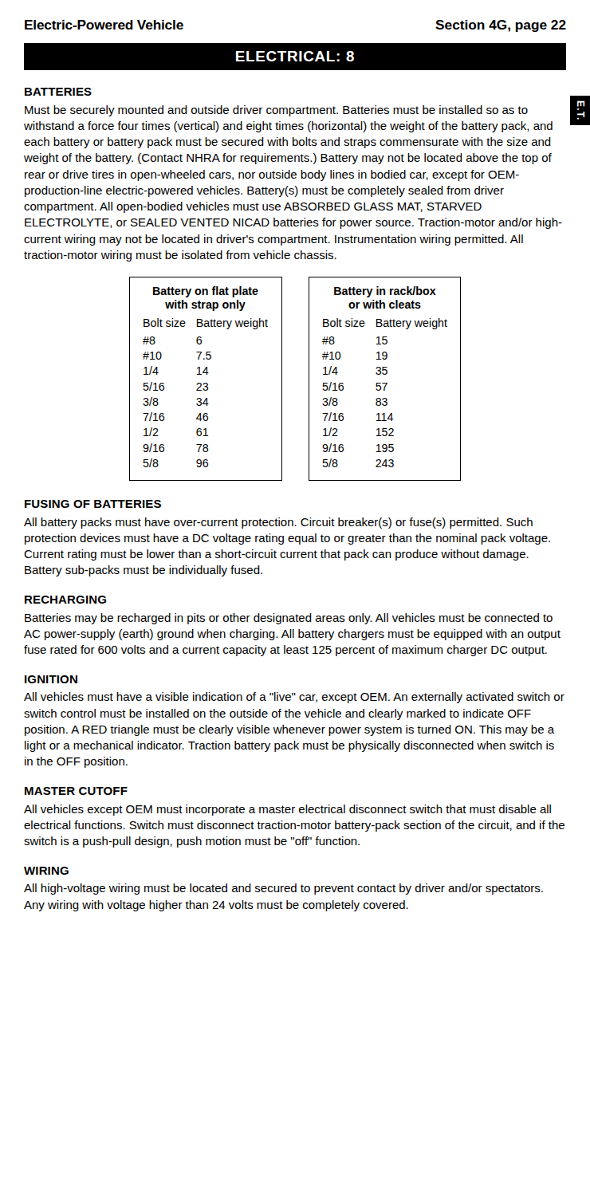E.T.
Electric-Powered Vehicle Section 4G, page 22
ELECTRICAL: 8
Batteries
Must be securely mounted and outside driver compartment. Batteries must be installed so as to withstand a force four times (vertical) and eight times (horizontal) the weight of the battery pack, and each battery or battery pack must be secured with bolts and straps commensurate with the size and weight of the battery. (Contact NHRA for requirements.) Battery may not be located above the top of rear or drive tires in open-wheeled cars, nor outside body lines in bodied car, except for OEM-production-line electric-powered vehicles. Battery(s) must be completely sealed from driver compartment. All open-bodied vehicles must use ABSORBED GLASS MAT, STARVED ELECTROLYTE, or SEALED VENTED NICAD batteries for power source. Traction-motor and/or high-current wiring may not be located in driver's compartment. Instrumentation wiring permitted. All traction-motor wiring must be isolated from vehicle chassis.
Battery on flat plate with strap only
| Bolt size | Battery weight |
| --- | --- |
| #8 | 6 |
| #10 | 7.5 |
| 1/4 | 14 |
| 5/16 | 23 |
| 3/8 | 34 |
| 7/16 | 46 |
| 1/2 | 61 |
| 9/16 | 78 |
| 5/8 | 96 |
Battery in rack/box or with cleats
| Bolt size | Battery weight |
| --- | --- |
| #8 | 15 |
| #10 | 19 |
| 1/4 | 35 |
| 5/16 | 57 |
| 3/8 | 83 |
| 7/16 | 114 |
| 1/2 | 152 |
| 9/16 | 195 |
| 5/8 | 243 |
Fusing of Batteries
All battery packs must have over-current protection. Circuit breaker(s) or fuse(s) permitted. Such protection devices must have a DC voltage rating equal to or greater than the nominal pack voltage. Current rating must be lower than a short-circuit current that pack can produce without damage. Battery sub-packs must be individually fused.
Recharging
Batteries may be recharged in pits or other designated areas only. All vehicles must be connected to AC power-supply (earth) ground when charging. All battery chargers must be equipped with an output fuse rated for 600 volts and a current capacity at least 125 percent of maximum charger DC output.
Ignition
All vehicles must have a visible indication of a "live" car, except OEM. An externally activated switch or switch control must be installed on the outside of the vehicle and clearly marked to indicate OFF position. A RED triangle must be clearly visible whenever power system is turned ON. This may be a light or a mechanical indicator. Traction battery pack must be physically disconnected when switch is in the OFF position.
Master Cutoff
All vehicles except OEM must incorporate a master electrical disconnect switch that must disable all electrical functions. Switch must disconnect traction-motor battery-pack section of the circuit, and if the switch is a push-pull design, push motion must be "off" function.
Wiring
All high-voltage wiring must be located and secured to prevent contact by driver and/or spectators. Any wiring with voltage higher than 24 volts must be completely covered.